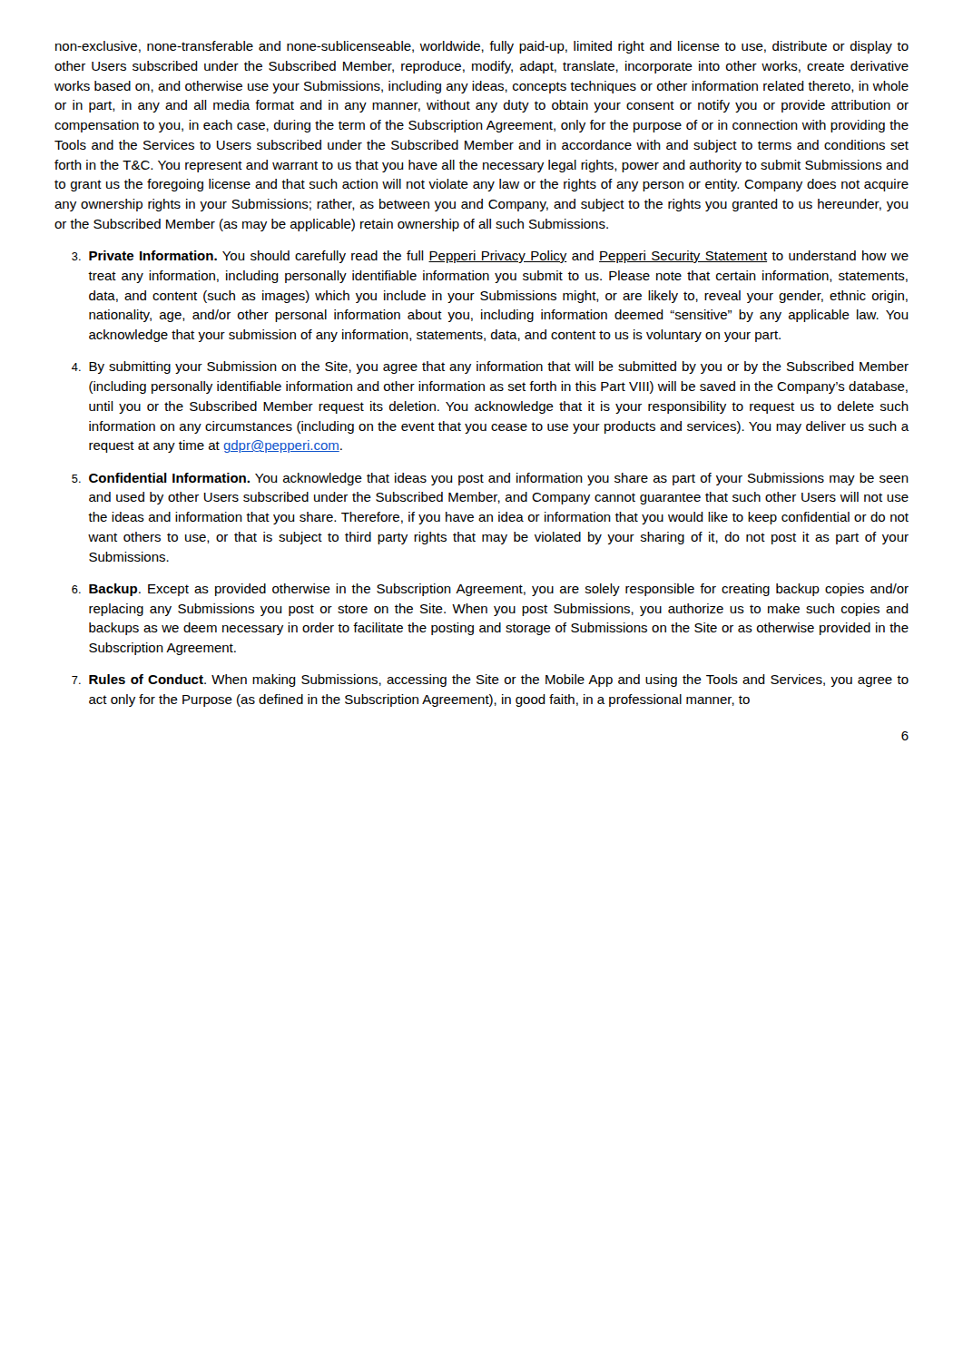non-exclusive, none-transferable and none-sublicenseable, worldwide, fully paid-up, limited right and license to use, distribute or display to other Users subscribed under the Subscribed Member, reproduce, modify, adapt, translate, incorporate into other works, create derivative works based on, and otherwise use your Submissions, including any ideas, concepts techniques or other information related thereto, in whole or in part, in any and all media format and in any manner, without any duty to obtain your consent or notify you or provide attribution or compensation to you, in each case, during the term of the Subscription Agreement, only for the purpose of or in connection with providing the Tools and the Services to Users subscribed under the Subscribed Member and in accordance with and subject to terms and conditions set forth in the T&C. You represent and warrant to us that you have all the necessary legal rights, power and authority to submit Submissions and to grant us the foregoing license and that such action will not violate any law or the rights of any person or entity. Company does not acquire any ownership rights in your Submissions; rather, as between you and Company, and subject to the rights you granted to us hereunder, you or the Subscribed Member (as may be applicable) retain ownership of all such Submissions.
Private Information. You should carefully read the full Pepperi Privacy Policy and Pepperi Security Statement to understand how we treat any information, including personally identifiable information you submit to us. Please note that certain information, statements, data, and content (such as images) which you include in your Submissions might, or are likely to, reveal your gender, ethnic origin, nationality, age, and/or other personal information about you, including information deemed “sensitive” by any applicable law. You acknowledge that your submission of any information, statements, data, and content to us is voluntary on your part.
By submitting your Submission on the Site, you agree that any information that will be submitted by you or by the Subscribed Member (including personally identifiable information and other information as set forth in this Part VIII) will be saved in the Company’s database, until you or the Subscribed Member request its deletion. You acknowledge that it is your responsibility to request us to delete such information on any circumstances (including on the event that you cease to use your products and services). You may deliver us such a request at any time at gdpr@pepperi.com.
Confidential Information. You acknowledge that ideas you post and information you share as part of your Submissions may be seen and used by other Users subscribed under the Subscribed Member, and Company cannot guarantee that such other Users will not use the ideas and information that you share. Therefore, if you have an idea or information that you would like to keep confidential or do not want others to use, or that is subject to third party rights that may be violated by your sharing of it, do not post it as part of your Submissions.
Backup. Except as provided otherwise in the Subscription Agreement, you are solely responsible for creating backup copies and/or replacing any Submissions you post or store on the Site. When you post Submissions, you authorize us to make such copies and backups as we deem necessary in order to facilitate the posting and storage of Submissions on the Site or as otherwise provided in the Subscription Agreement.
Rules of Conduct. When making Submissions, accessing the Site or the Mobile App and using the Tools and Services, you agree to act only for the Purpose (as defined in the Subscription Agreement), in good faith, in a professional manner, to
6